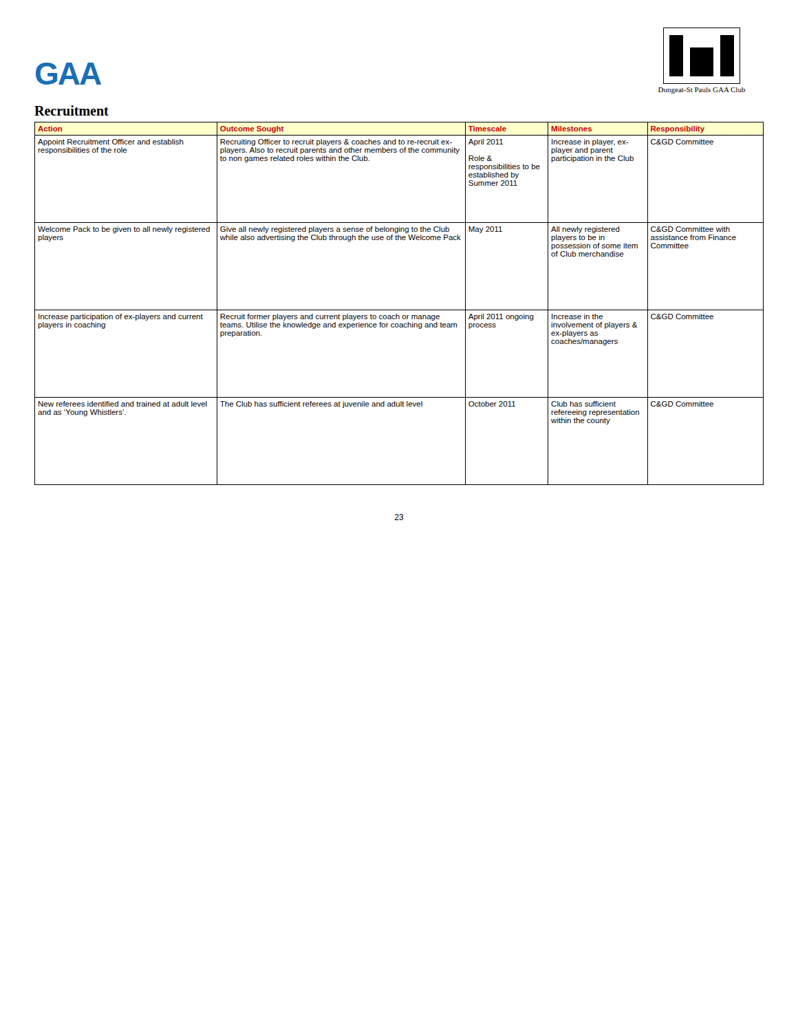GAA
Dungeat-St Pauls GAA Club
Recruitment
| Action | Outcome Sought | Timescale | Milestones | Responsibility |
| --- | --- | --- | --- | --- |
| Appoint Recruitment Officer and establish responsibilities of the role | Recruiting Officer to recruit players & coaches and to re-recruit ex-players. Also to recruit parents and other members of the community to non games related roles within the Club. | April 2011 Role & responsibilities to be established by Summer 2011 | Increase in player, ex-player and parent participation in the Club | C&GD Committee |
| Welcome Pack to be given to all newly registered players | Give all newly registered players a sense of belonging to the Club while also advertising the Club through the use of the Welcome Pack | May 2011 | All newly registered players to be in possession of some item of Club merchandise | C&GD Committee with assistance from Finance Committee |
| Increase participation of ex-players and current players in coaching | Recruit former players and current players to coach or manage teams. Utilise the knowledge and experience for coaching and team preparation. | April 2011 ongoing process | Increase in the involvement of players & ex-players as coaches/managers | C&GD Committee |
| New referees identified and trained at adult level and as ‘Young Whistlers’. | The Club has sufficient referees at juvenile and adult level | October 2011 | Club has sufficient refereeing representation within the county | C&GD Committee |
23